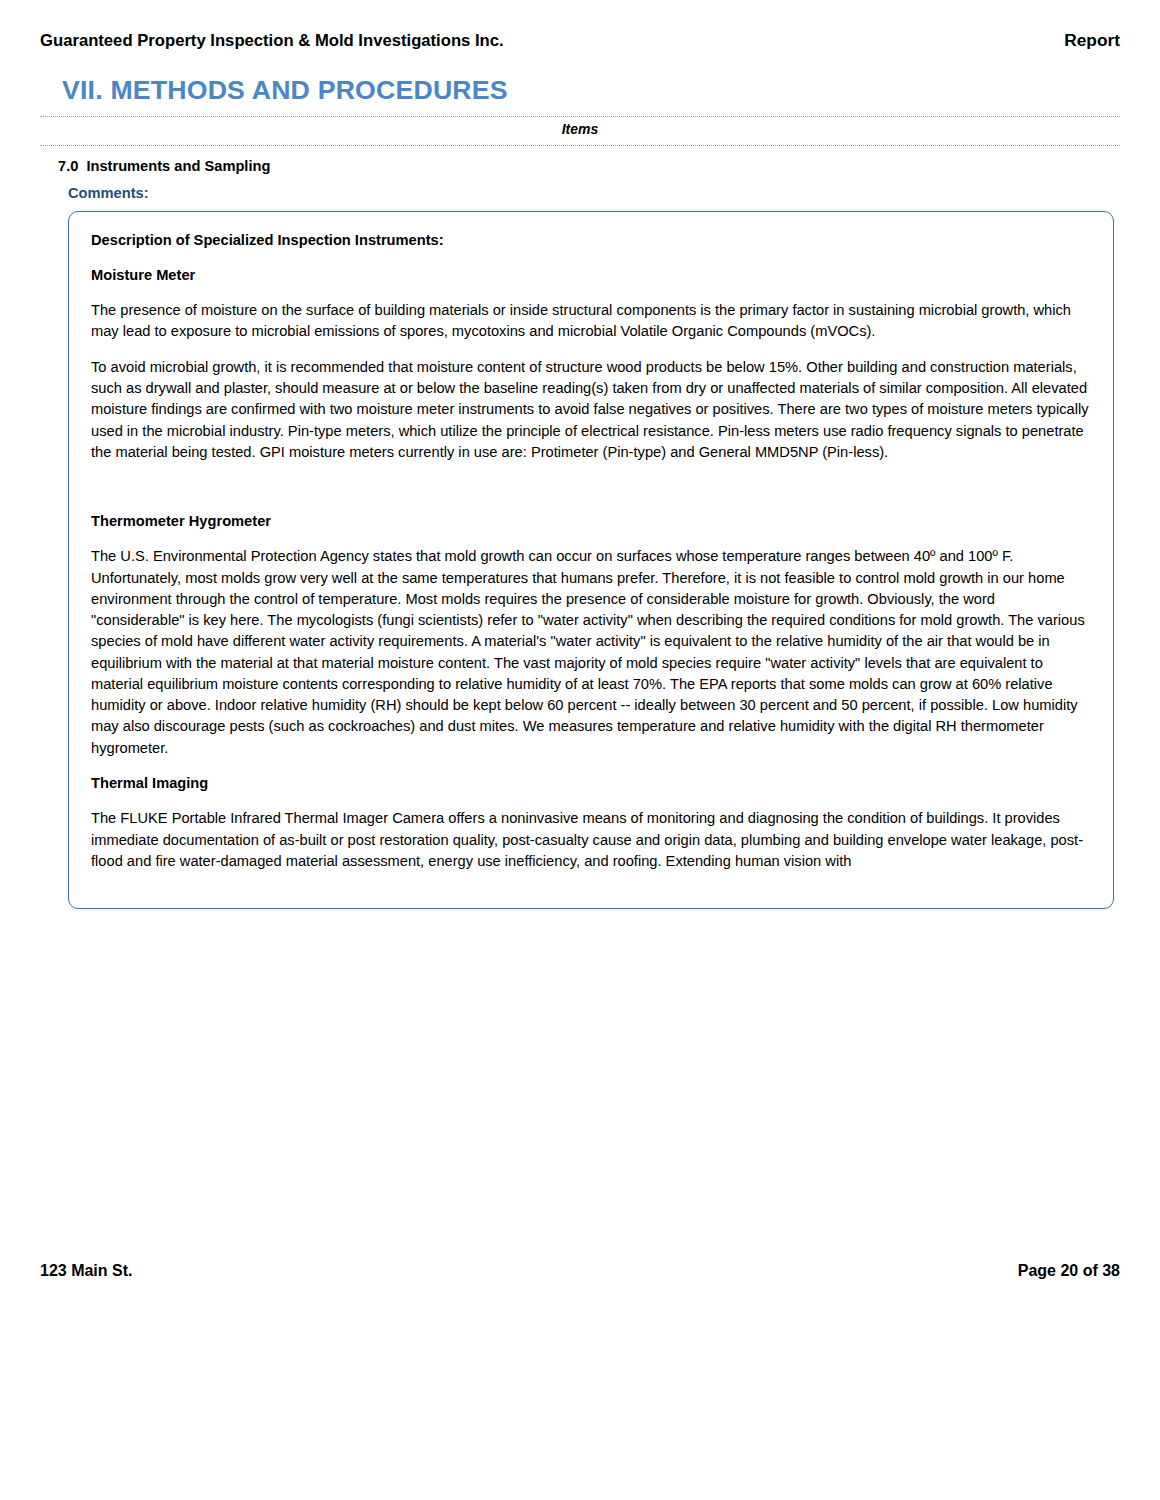Guaranteed Property Inspection & Mold Investigations Inc.
Report
VII. METHODS AND PROCEDURES
Items
7.0 Instruments and Sampling
Comments:
Description of Specialized Inspection Instruments:
Moisture Meter
The presence of moisture on the surface of building materials or inside structural components is the primary factor in sustaining microbial growth, which may lead to exposure to microbial emissions of spores, mycotoxins and microbial Volatile Organic Compounds (mVOCs).
To avoid microbial growth, it is recommended that moisture content of structure wood products be below 15%. Other building and construction materials, such as drywall and plaster, should measure at or below the baseline reading(s) taken from dry or unaffected materials of similar composition. All elevated moisture findings are confirmed with two moisture meter instruments to avoid false negatives or positives. There are two types of moisture meters typically used in the microbial industry. Pin-type meters, which utilize the principle of electrical resistance. Pin-less meters use radio frequency signals to penetrate the material being tested. GPI moisture meters currently in use are: Protimeter (Pin-type) and General MMD5NP (Pin-less).
Thermometer Hygrometer
The U.S. Environmental Protection Agency states that mold growth can occur on surfaces whose temperature ranges between 40º and 100º F. Unfortunately, most molds grow very well at the same temperatures that humans prefer. Therefore, it is not feasible to control mold growth in our home environment through the control of temperature. Most molds requires the presence of considerable moisture for growth. Obviously, the word "considerable" is key here. The mycologists (fungi scientists) refer to "water activity" when describing the required conditions for mold growth. The various species of mold have different water activity requirements. A material's "water activity" is equivalent to the relative humidity of the air that would be in equilibrium with the material at that material moisture content. The vast majority of mold species require "water activity" levels that are equivalent to material equilibrium moisture contents corresponding to relative humidity of at least 70%. The EPA reports that some molds can grow at 60% relative humidity or above. Indoor relative humidity (RH) should be kept below 60 percent -- ideally between 30 percent and 50 percent, if possible. Low humidity may also discourage pests (such as cockroaches) and dust mites. We measures temperature and relative humidity with the digital RH thermometer hygrometer.
Thermal Imaging
The FLUKE Portable Infrared Thermal Imager Camera offers a noninvasive means of monitoring and diagnosing the condition of buildings. It provides immediate documentation of as-built or post restoration quality, post-casualty cause and origin data, plumbing and building envelope water leakage, post-flood and fire water-damaged material assessment, energy use inefficiency, and roofing. Extending human vision with
123 Main St.
Page 20 of 38